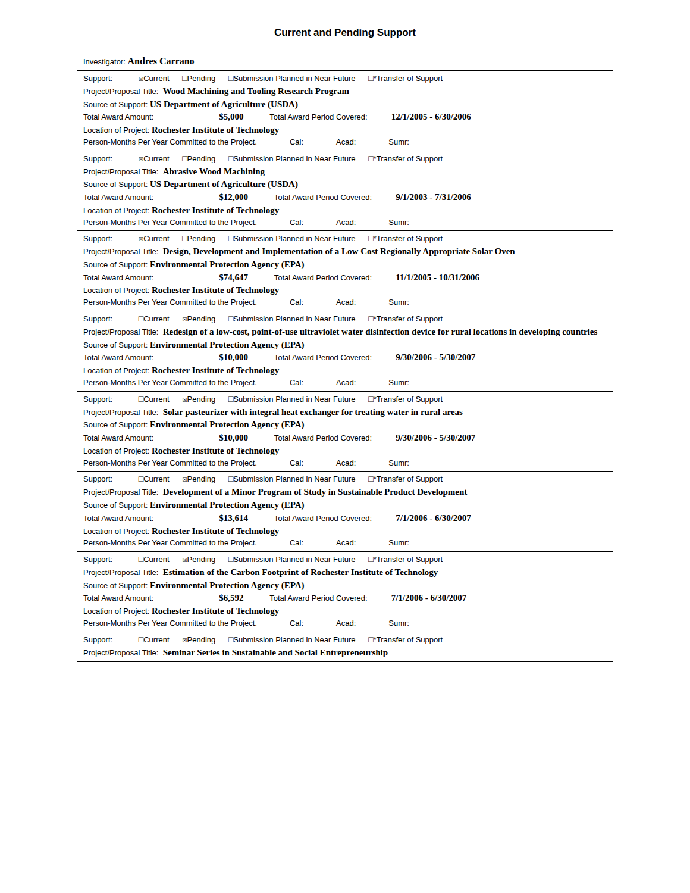Current and Pending Support
Investigator: Andres Carrano
Support: Current Pending Submission Planned in Near Future *Transfer of Support
Project/Proposal Title: Wood Machining and Tooling Research Program
Source of Support: US Department of Agriculture (USDA)
Total Award Amount: $5,000 Total Award Period Covered: 12/1/2005 - 6/30/2006
Location of Project: Rochester Institute of Technology
Person-Months Per Year Committed to the Project. Cal: Acad: Sumr:
Support: Current Pending Submission Planned in Near Future *Transfer of Support
Project/Proposal Title: Abrasive Wood Machining
Source of Support: US Department of Agriculture (USDA)
Total Award Amount: $12,000 Total Award Period Covered: 9/1/2003 - 7/31/2006
Location of Project: Rochester Institute of Technology
Person-Months Per Year Committed to the Project. Cal: Acad: Sumr:
Support: Current Pending Submission Planned in Near Future *Transfer of Support
Project/Proposal Title: Design, Development and Implementation of a Low Cost Regionally Appropriate Solar Oven
Source of Support: Environmental Protection Agency (EPA)
Total Award Amount: $74,647 Total Award Period Covered: 11/1/2005 - 10/31/2006
Location of Project: Rochester Institute of Technology
Person-Months Per Year Committed to the Project. Cal: Acad: Sumr:
Support: Current Pending Submission Planned in Near Future *Transfer of Support
Project/Proposal Title: Redesign of a low-cost, point-of-use ultraviolet water disinfection device for rural locations in developing countries
Source of Support: Environmental Protection Agency (EPA)
Total Award Amount: $10,000 Total Award Period Covered: 9/30/2006 - 5/30/2007
Location of Project: Rochester Institute of Technology
Person-Months Per Year Committed to the Project. Cal: Acad: Sumr:
Support: Current Pending Submission Planned in Near Future *Transfer of Support
Project/Proposal Title: Solar pasteurizer with integral heat exchanger for treating water in rural areas
Source of Support: Environmental Protection Agency (EPA)
Total Award Amount: $10,000 Total Award Period Covered: 9/30/2006 - 5/30/2007
Location of Project: Rochester Institute of Technology
Person-Months Per Year Committed to the Project. Cal: Acad: Sumr:
Support: Current Pending Submission Planned in Near Future *Transfer of Support
Project/Proposal Title: Development of a Minor Program of Study in Sustainable Product Development
Source of Support: Environmental Protection Agency (EPA)
Total Award Amount: $13,614 Total Award Period Covered: 7/1/2006 - 6/30/2007
Location of Project: Rochester Institute of Technology
Person-Months Per Year Committed to the Project. Cal: Acad: Sumr:
Support: Current Pending Submission Planned in Near Future *Transfer of Support
Project/Proposal Title: Estimation of the Carbon Footprint of Rochester Institute of Technology
Source of Support: Environmental Protection Agency (EPA)
Total Award Amount: $6,592 Total Award Period Covered: 7/1/2006 - 6/30/2007
Location of Project: Rochester Institute of Technology
Person-Months Per Year Committed to the Project. Cal: Acad: Sumr:
Support: Current Pending Submission Planned in Near Future *Transfer of Support
Project/Proposal Title: Seminar Series in Sustainable and Social Entrepreneurship